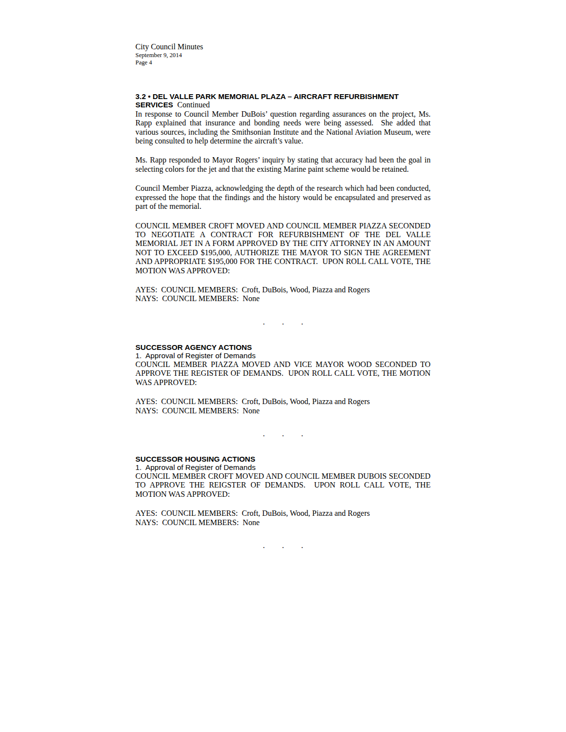City Council Minutes
September 9, 2014
Page 4
3.2 • DEL VALLE PARK MEMORIAL PLAZA – AIRCRAFT REFURBISHMENT
SERVICES Continued
In response to Council Member DuBois’ question regarding assurances on the project, Ms. Rapp explained that insurance and bonding needs were being assessed. She added that various sources, including the Smithsonian Institute and the National Aviation Museum, were being consulted to help determine the aircraft’s value.
Ms. Rapp responded to Mayor Rogers’ inquiry by stating that accuracy had been the goal in selecting colors for the jet and that the existing Marine paint scheme would be retained.
Council Member Piazza, acknowledging the depth of the research which had been conducted, expressed the hope that the findings and the history would be encapsulated and preserved as part of the memorial.
COUNCIL MEMBER CROFT MOVED AND COUNCIL MEMBER PIAZZA SECONDED TO NEGOTIATE A CONTRACT FOR REFURBISHMENT OF THE DEL VALLE MEMORIAL JET IN A FORM APPROVED BY THE CITY ATTORNEY IN AN AMOUNT NOT TO EXCEED $195,000, AUTHORIZE THE MAYOR TO SIGN THE AGREEMENT AND APPROPRIATE $195,000 FOR THE CONTRACT. UPON ROLL CALL VOTE, THE MOTION WAS APPROVED:
AYES: COUNCIL MEMBERS: Croft, DuBois, Wood, Piazza and Rogers
NAYS: COUNCIL MEMBERS: None
...
SUCCESSOR AGENCY ACTIONS
1. Approval of Register of Demands
COUNCIL MEMBER PIAZZA MOVED AND VICE MAYOR WOOD SECONDED TO APPROVE THE REGISTER OF DEMANDS. UPON ROLL CALL VOTE, THE MOTION WAS APPROVED:
AYES: COUNCIL MEMBERS: Croft, DuBois, Wood, Piazza and Rogers
NAYS: COUNCIL MEMBERS: None
...
SUCCESSOR HOUSING ACTIONS
1. Approval of Register of Demands
COUNCIL MEMBER CROFT MOVED AND COUNCIL MEMBER DUBOIS SECONDED TO APPROVE THE REIGSTER OF DEMANDS. UPON ROLL CALL VOTE, THE MOTION WAS APPROVED:
AYES: COUNCIL MEMBERS: Croft, DuBois, Wood, Piazza and Rogers
NAYS: COUNCIL MEMBERS: None
...